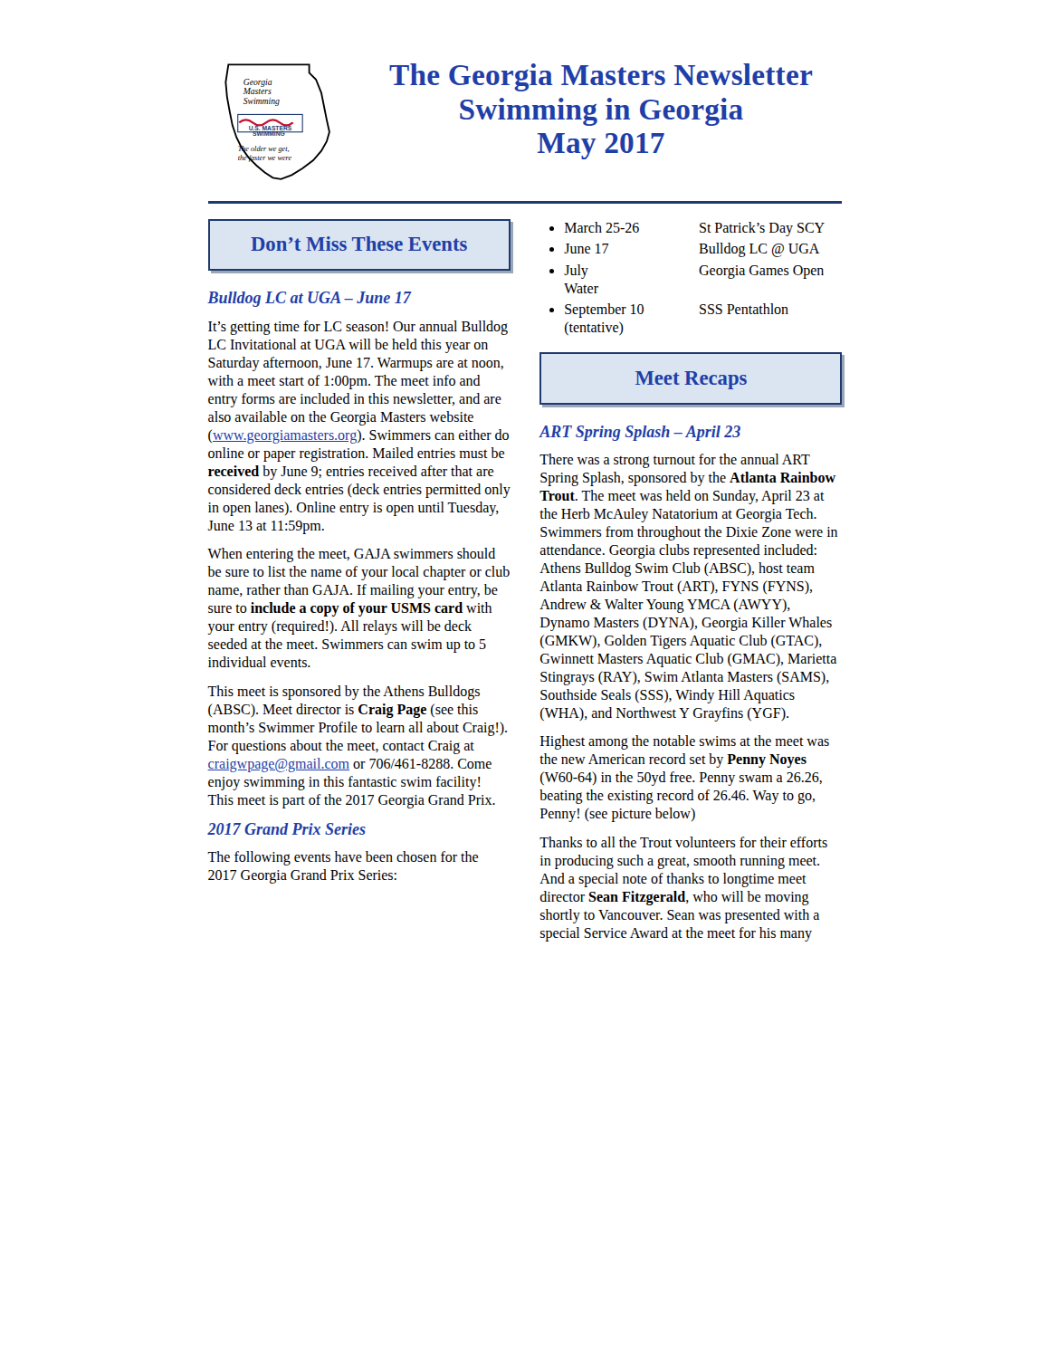Georgia Masters Swimming U.S. MASTERS SWIMMING The older we get, the faster we were
The Georgia Masters Newsletter Swimming in Georgia May 2017
Don’t Miss These Events
Bulldog LC at UGA – June 17
It’s getting time for LC season! Our annual Bulldog LC Invitational at UGA will be held this year on Saturday afternoon, June 17. Warmups are at noon, with a meet start of 1:00pm. The meet info and entry forms are included in this newsletter, and are also available on the Georgia Masters website (www.georgiamasters.org). Swimmers can either do online or paper registration. Mailed entries must be received by June 9; entries received after that are considered deck entries (deck entries permitted only in open lanes). Online entry is open until Tuesday, June 13 at 11:59pm.
When entering the meet, GAJA swimmers should be sure to list the name of your local chapter or club name, rather than GAJA. If mailing your entry, be sure to include a copy of your USMS card with your entry (required!). All relays will be deck seeded at the meet. Swimmers can swim up to 5 individual events.
This meet is sponsored by the Athens Bulldogs (ABSC). Meet director is Craig Page (see this month’s Swimmer Profile to learn all about Craig!). For questions about the meet, contact Craig at craigwpage@gmail.com or 706/461-8288. Come enjoy swimming in this fantastic swim facility! This meet is part of the 2017 Georgia Grand Prix.
2017 Grand Prix Series
The following events have been chosen for the 2017 Georgia Grand Prix Series:
March 25-26 St Patrick’s Day SCY
June 17 Bulldog LC @ UGA
July Georgia Games Open Water
September 10 SSS Pentathlon (tentative)
Meet Recaps
ART Spring Splash – April 23
There was a strong turnout for the annual ART Spring Splash, sponsored by the Atlanta Rainbow Trout. The meet was held on Sunday, April 23 at the Herb McAuley Natatorium at Georgia Tech. Swimmers from throughout the Dixie Zone were in attendance. Georgia clubs represented included: Athens Bulldog Swim Club (ABSC), host team Atlanta Rainbow Trout (ART), FYNS (FYNS), Andrew & Walter Young YMCA (AWYY), Dynamo Masters (DYNA), Georgia Killer Whales (GMKW), Golden Tigers Aquatic Club (GTAC), Gwinnett Masters Aquatic Club (GMAC), Marietta Stingrays (RAY), Swim Atlanta Masters (SAMS), Southside Seals (SSS), Windy Hill Aquatics (WHA), and Northwest Y Grayfins (YGF).
Highest among the notable swims at the meet was the new American record set by Penny Noyes (W60-64) in the 50yd free. Penny swam a 26.26, beating the existing record of 26.46. Way to go, Penny! (see picture below)
Thanks to all the Trout volunteers for their efforts in producing such a great, smooth running meet. And a special note of thanks to longtime meet director Sean Fitzgerald, who will be moving shortly to Vancouver. Sean was presented with a special Service Award at the meet for his many